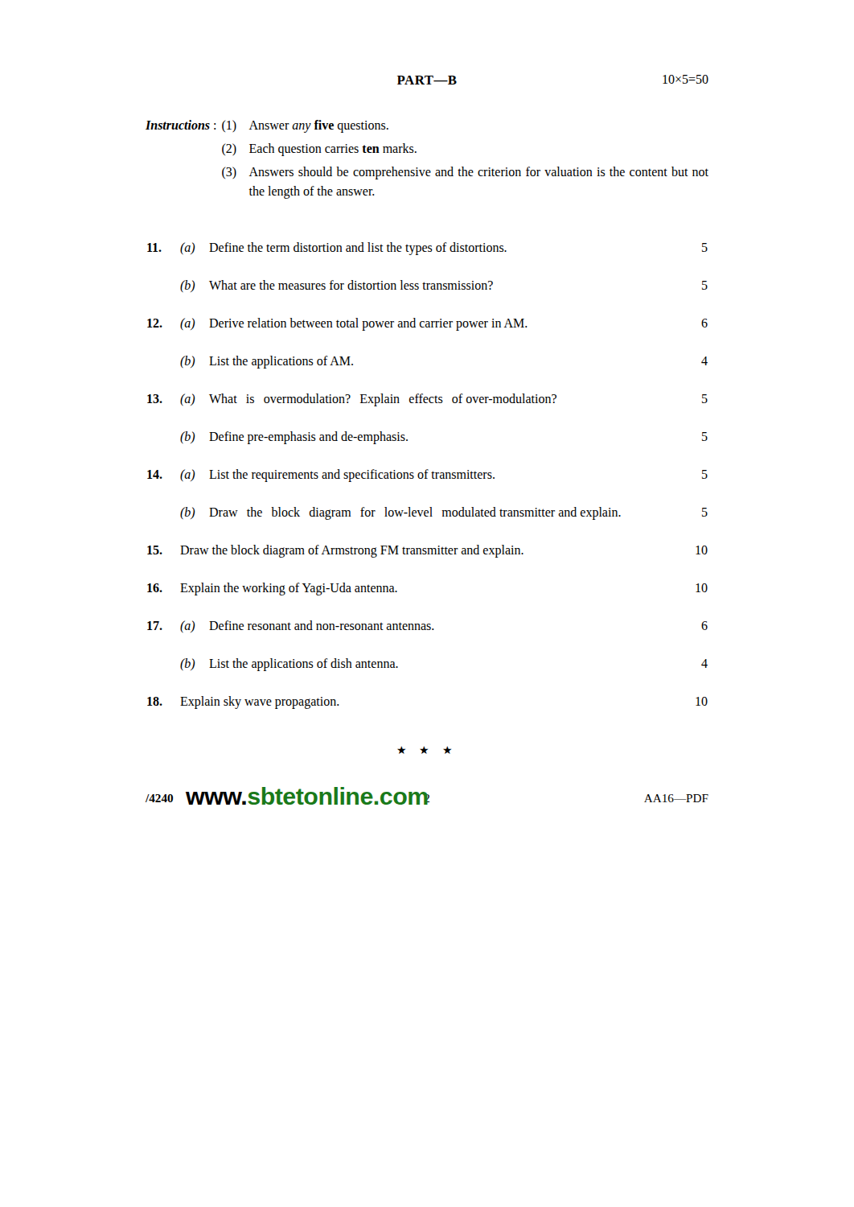PART—B 10×5=50
| Instructions : | (1) | Answer any five questions. |
| | (2) | Each question carries ten marks. |
| | (3) | Answers should be comprehensive and the criterion for valuation is the content but not the length of the answer. |
| 11. | (a) | Define the term distortion and list the types of distortions. | 5 |
| | (b) | What are the measures for distortion less transmission? | 5 |
| 12. | (a) | Derive relation between total power and carrier power in AM. | 6 |
| | (b) | List the applications of AM. | 4 |
| 13. | (a) | What is overmodulation? Explain effects of over-modulation? | 5 |
| | (b) | Define pre-emphasis and de-emphasis. | 5 |
| 14. | (a) | List the requirements and specifications of transmitters. | 5 |
| | (b) | Draw the block diagram for low-level modulated transmitter and explain. | 5 |
| 15. | Draw the block diagram of Armstrong FM transmitter and explain. | 10 |
| 16. | Explain the working of Yagi-Uda antenna. | 10 |
| 17. | (a) | Define resonant and non-resonant antennas. | 6 |
| | (b) | List the applications of dish antenna. | 4 |
| 18. | Explain sky wave propagation. | 10 |
★ ★ ★
/4240 2 AA16—PDF
www. sbtetonline.com